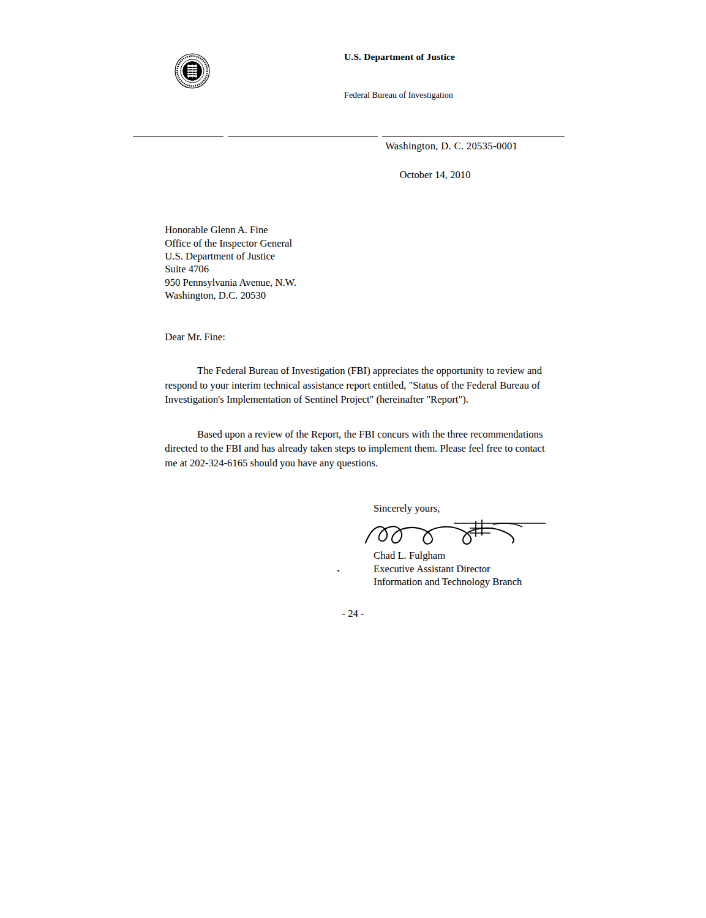U.S. Department of Justice
Federal Bureau of Investigation
Washington, D. C. 20535-0001
October 14, 2010
Honorable Glenn A. Fine
Office of the Inspector General
U.S. Department of Justice
Suite 4706
950 Pennsylvania Avenue, N.W.
Washington, D.C. 20530
Dear Mr. Fine:
The Federal Bureau of Investigation (FBI) appreciates the opportunity to review and respond to your interim technical assistance report entitled, "Status of the Federal Bureau of Investigation's Implementation of Sentinel Project" (hereinafter "Report").
Based upon a review of the Report, the FBI concurs with the three recommendations directed to the FBI and has already taken steps to implement them. Please feel free to contact me at 202-324-6165 should you have any questions.
Sincerely yours,
• Chad L. Fulgham
Executive Assistant Director
Information and Technology Branch
- 24 -